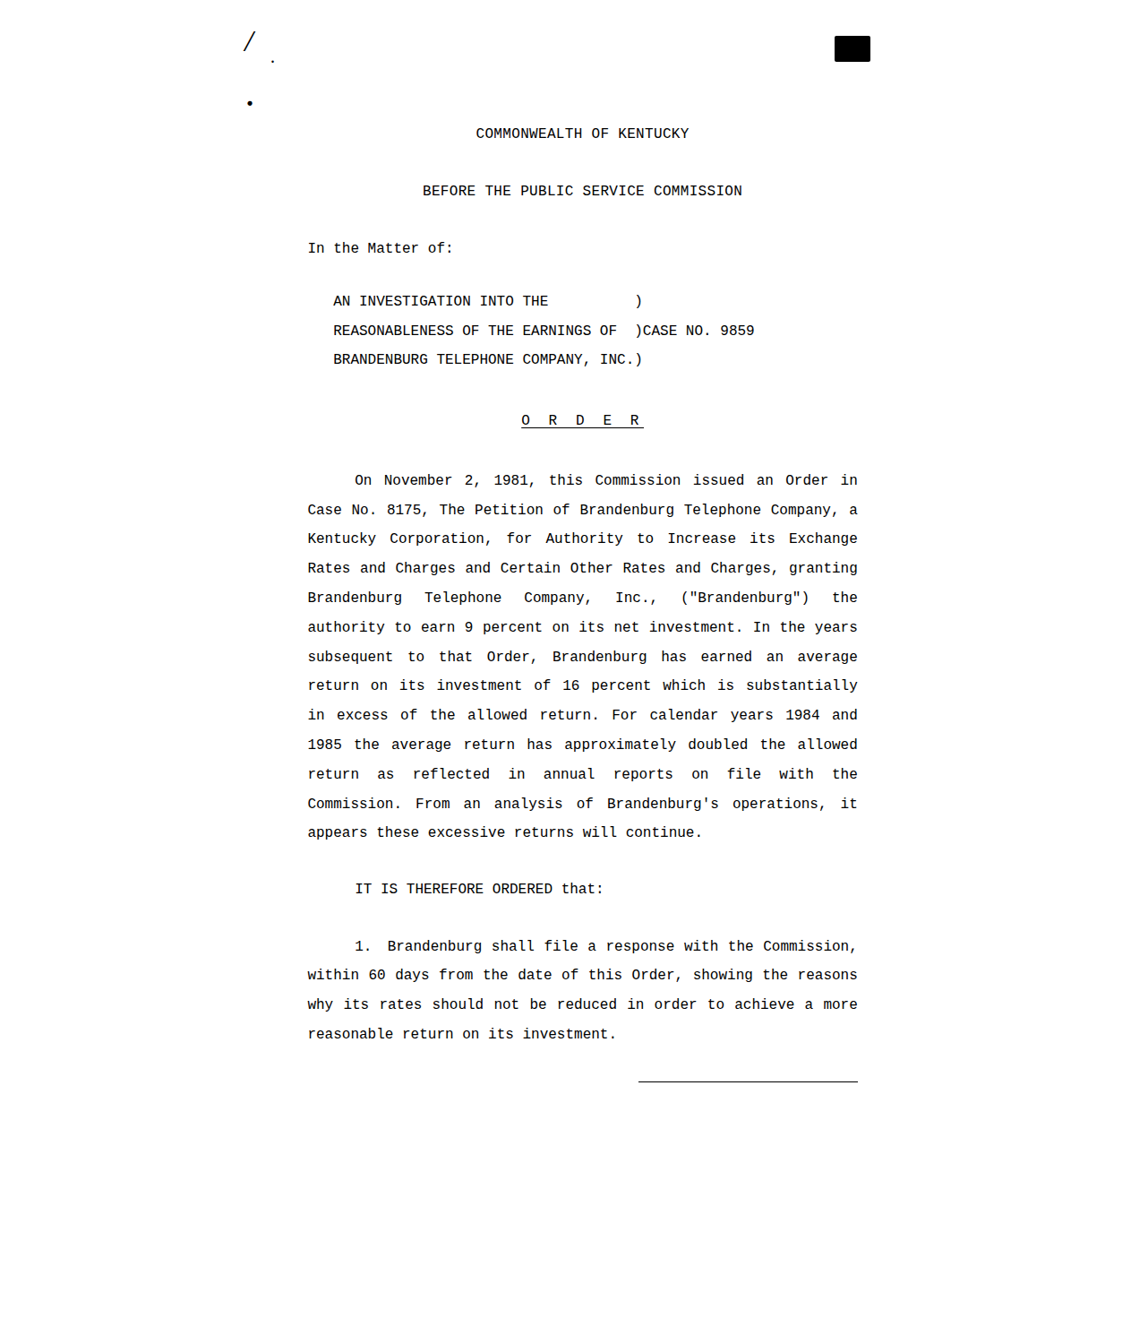/ . •
COMMONWEALTH OF KENTUCKY
BEFORE THE PUBLIC SERVICE COMMISSION
In the Matter of:
| AN INVESTIGATION INTO THE | ) | |
| REASONABLENESS OF THE EARNINGS OF | ) | CASE NO. 9859 |
| BRANDENBURG TELEPHONE COMPANY, INC. | ) | |
O R D E R
On November 2, 1981, this Commission issued an Order in Case No. 8175, The Petition of Brandenburg Telephone Company, a Kentucky Corporation, for Authority to Increase its Exchange Rates and Charges and Certain Other Rates and Charges, granting Brandenburg Telephone Company, Inc., ("Brandenburg") the authority to earn 9 percent on its net investment. In the years subsequent to that Order, Brandenburg has earned an average return on its investment of 16 percent which is substantially in excess of the allowed return. For calendar years 1984 and 1985 the average return has approximately doubled the allowed return as reflected in annual reports on file with the Commission. From an analysis of Brandenburg's operations, it appears these excessive returns will continue.
IT IS THEREFORE ORDERED that:
1. Brandenburg shall file a response with the Commission, within 60 days from the date of this Order, showing the reasons why its rates should not be reduced in order to achieve a more reasonable return on its investment.